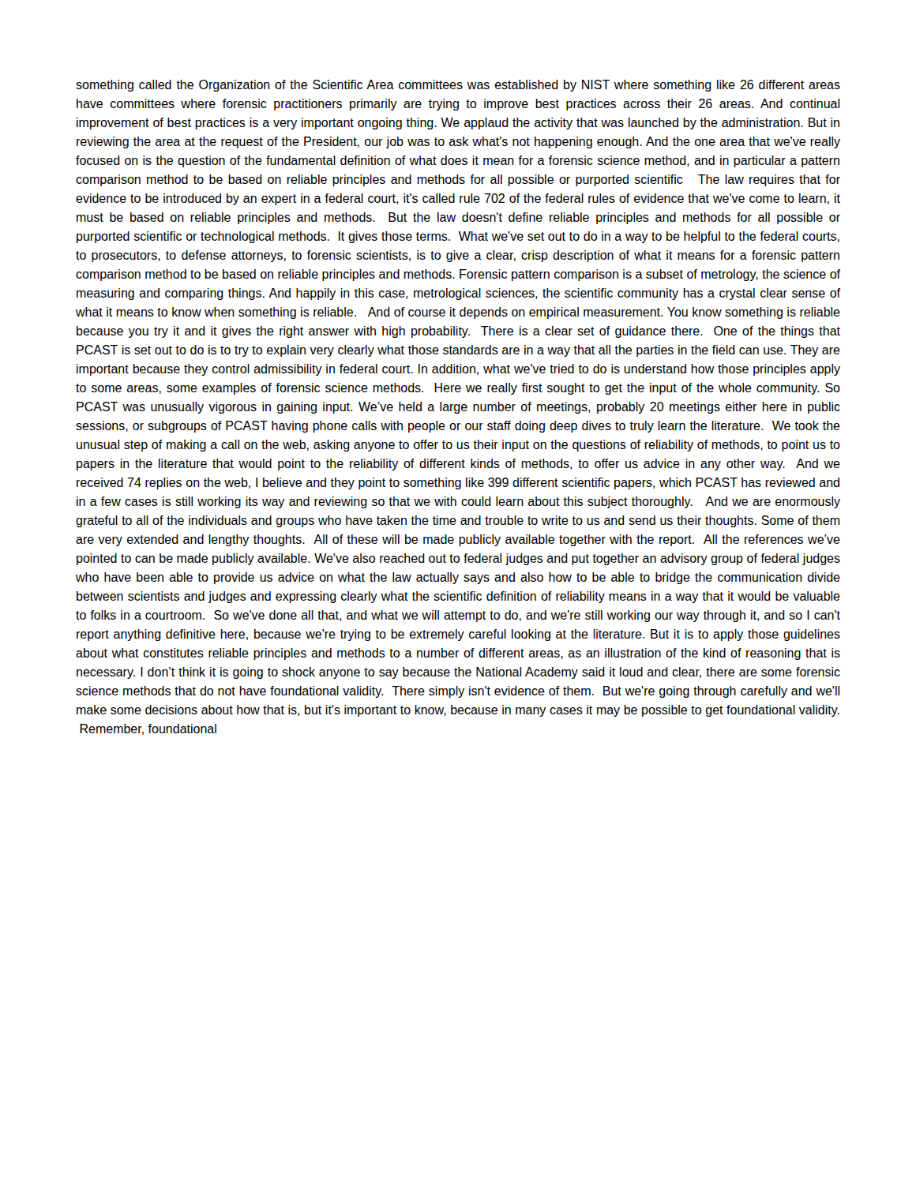something called the Organization of the Scientific Area committees was established by NIST where something like 26 different areas have committees where forensic practitioners primarily are trying to improve best practices across their 26 areas. And continual improvement of best practices is a very important ongoing thing. We applaud the activity that was launched by the administration. But in reviewing the area at the request of the President, our job was to ask what's not happening enough. And the one area that we've really focused on is the question of the fundamental definition of what does it mean for a forensic science method, and in particular a pattern comparison method to be based on reliable principles and methods for all possible or purported scientific The law requires that for evidence to be introduced by an expert in a federal court, it's called rule 702 of the federal rules of evidence that we've come to learn, it must be based on reliable principles and methods. But the law doesn't define reliable principles and methods for all possible or purported scientific or technological methods. It gives those terms. What we've set out to do in a way to be helpful to the federal courts, to prosecutors, to defense attorneys, to forensic scientists, is to give a clear, crisp description of what it means for a forensic pattern comparison method to be based on reliable principles and methods. Forensic pattern comparison is a subset of metrology, the science of measuring and comparing things. And happily in this case, metrological sciences, the scientific community has a crystal clear sense of what it means to know when something is reliable. And of course it depends on empirical measurement. You know something is reliable because you try it and it gives the right answer with high probability. There is a clear set of guidance there. One of the things that PCAST is set out to do is to try to explain very clearly what those standards are in a way that all the parties in the field can use. They are important because they control admissibility in federal court. In addition, what we've tried to do is understand how those principles apply to some areas, some examples of forensic science methods. Here we really first sought to get the input of the whole community. So PCAST was unusually vigorous in gaining input. We’ve held a large number of meetings, probably 20 meetings either here in public sessions, or subgroups of PCAST having phone calls with people or our staff doing deep dives to truly learn the literature. We took the unusual step of making a call on the web, asking anyone to offer to us their input on the questions of reliability of methods, to point us to papers in the literature that would point to the reliability of different kinds of methods, to offer us advice in any other way. And we received 74 replies on the web, I believe and they point to something like 399 different scientific papers, which PCAST has reviewed and in a few cases is still working its way and reviewing so that we with could learn about this subject thoroughly. And we are enormously grateful to all of the individuals and groups who have taken the time and trouble to write to us and send us their thoughts. Some of them are very extended and lengthy thoughts. All of these will be made publicly available together with the report. All the references we’ve pointed to can be made publicly available. We've also reached out to federal judges and put together an advisory group of federal judges who have been able to provide us advice on what the law actually says and also how to be able to bridge the communication divide between scientists and judges and expressing clearly what the scientific definition of reliability means in a way that it would be valuable to folks in a courtroom. So we've done all that, and what we will attempt to do, and we're still working our way through it, and so I can't report anything definitive here, because we're trying to be extremely careful looking at the literature. But it is to apply those guidelines about what constitutes reliable principles and methods to a number of different areas, as an illustration of the kind of reasoning that is necessary. I don’t think it is going to shock anyone to say because the National Academy said it loud and clear, there are some forensic science methods that do not have foundational validity. There simply isn't evidence of them. But we're going through carefully and we'll make some decisions about how that is, but it's important to know, because in many cases it may be possible to get foundational validity. Remember, foundational